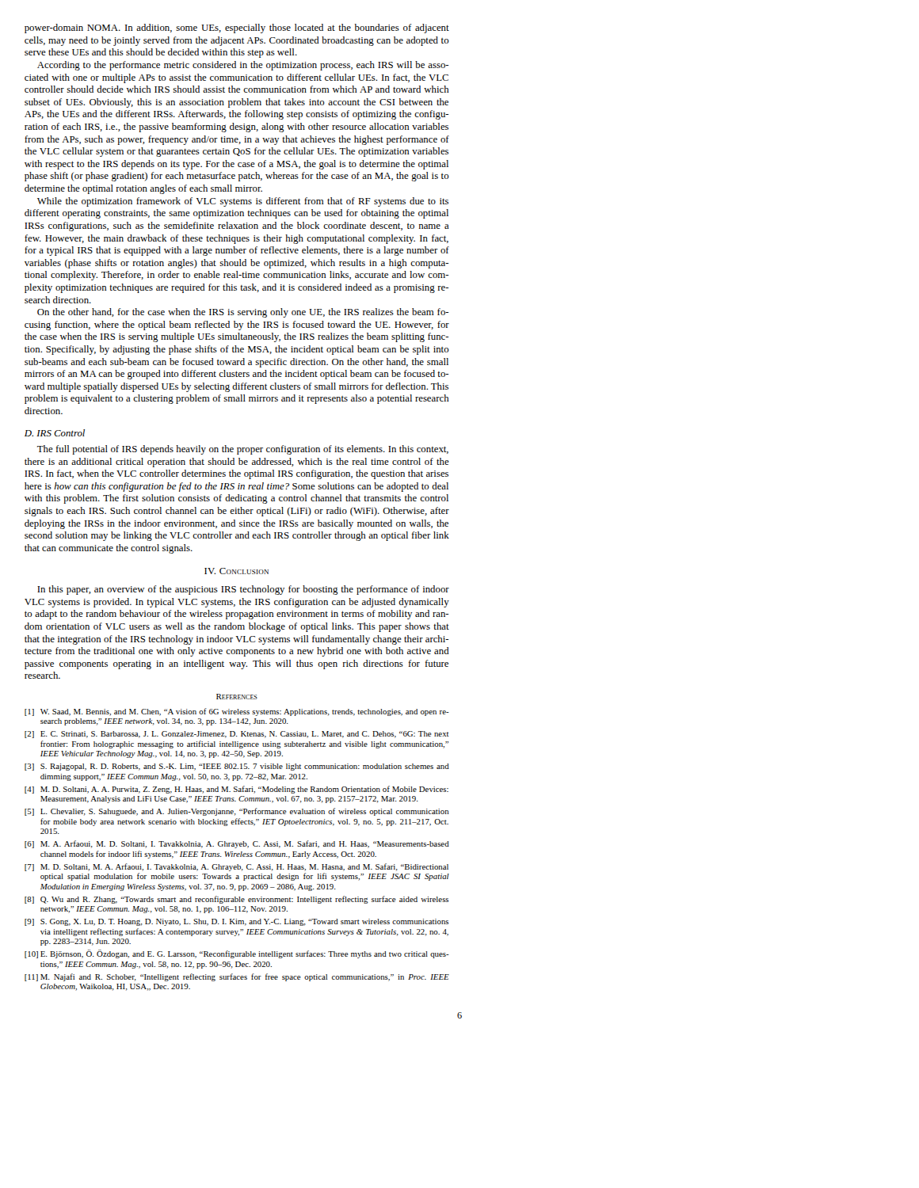power-domain NOMA. In addition, some UEs, especially those located at the boundaries of adjacent cells, may need to be jointly served from the adjacent APs. Coordinated broadcasting can be adopted to serve these UEs and this should be decided within this step as well.
According to the performance metric considered in the optimization process, each IRS will be associated with one or multiple APs to assist the communication to different cellular UEs. In fact, the VLC controller should decide which IRS should assist the communication from which AP and toward which subset of UEs. Obviously, this is an association problem that takes into account the CSI between the APs, the UEs and the different IRSs. Afterwards, the following step consists of optimizing the configuration of each IRS, i.e., the passive beamforming design, along with other resource allocation variables from the APs, such as power, frequency and/or time, in a way that achieves the highest performance of the VLC cellular system or that guarantees certain QoS for the cellular UEs. The optimization variables with respect to the IRS depends on its type. For the case of a MSA, the goal is to determine the optimal phase shift (or phase gradient) for each metasurface patch, whereas for the case of an MA, the goal is to determine the optimal rotation angles of each small mirror.
While the optimization framework of VLC systems is different from that of RF systems due to its different operating constraints, the same optimization techniques can be used for obtaining the optimal IRSs configurations, such as the semidefinite relaxation and the block coordinate descent, to name a few. However, the main drawback of these techniques is their high computational complexity. In fact, for a typical IRS that is equipped with a large number of reflective elements, there is a large number of variables (phase shifts or rotation angles) that should be optimized, which results in a high computational complexity. Therefore, in order to enable real-time communication links, accurate and low complexity optimization techniques are required for this task, and it is considered indeed as a promising research direction.
On the other hand, for the case when the IRS is serving only one UE, the IRS realizes the beam focusing function, where the optical beam reflected by the IRS is focused toward the UE. However, for the case when the IRS is serving multiple UEs simultaneously, the IRS realizes the beam splitting function. Specifically, by adjusting the phase shifts of the MSA, the incident optical beam can be split into sub-beams and each sub-beam can be focused toward a specific direction. On the other hand, the small mirrors of an MA can be grouped into different clusters and the incident optical beam can be focused toward multiple spatially dispersed UEs by selecting different clusters of small mirrors for deflection. This problem is equivalent to a clustering problem of small mirrors and it represents also a potential research direction.
D. IRS Control
The full potential of IRS depends heavily on the proper configuration of its elements. In this context, there is an additional critical operation that should be addressed, which is the real time control of the IRS. In fact, when the VLC controller determines the optimal IRS configuration, the question that arises here is how can this configuration be fed to the IRS in real time? Some solutions can be adopted to deal with this problem. The first solution consists of dedicating a control channel that transmits the control signals to each IRS. Such control channel can be either optical (LiFi) or radio (WiFi). Otherwise, after deploying the IRSs in the indoor environment, and since the IRSs are basically mounted on walls, the second solution may be linking the VLC controller and each IRS controller through an optical fiber link that can communicate the control signals.
IV. Conclusion
In this paper, an overview of the auspicious IRS technology for boosting the performance of indoor VLC systems is provided. In typical VLC systems, the IRS configuration can be adjusted dynamically to adapt to the random behaviour of the wireless propagation environment in terms of mobility and random orientation of VLC users as well as the random blockage of optical links. This paper shows that that the integration of the IRS technology in indoor VLC systems will fundamentally change their architecture from the traditional one with only active components to a new hybrid one with both active and passive components operating in an intelligent way. This will thus open rich directions for future research.
References
[1] W. Saad, M. Bennis, and M. Chen, “A vision of 6G wireless systems: Applications, trends, technologies, and open research problems,” IEEE network, vol. 34, no. 3, pp. 134–142, Jun. 2020.
[2] E. C. Strinati, S. Barbarossa, J. L. Gonzalez-Jimenez, D. Ktenas, N. Cassiau, L. Maret, and C. Dehos, “6G: The next frontier: From holographic messaging to artificial intelligence using subterahertz and visible light communication,” IEEE Vehicular Technology Mag., vol. 14, no. 3, pp. 42–50, Sep. 2019.
[3] S. Rajagopal, R. D. Roberts, and S.-K. Lim, “IEEE 802.15. 7 visible light communication: modulation schemes and dimming support,” IEEE Commun Mag., vol. 50, no. 3, pp. 72–82, Mar. 2012.
[4] M. D. Soltani, A. A. Purwita, Z. Zeng, H. Haas, and M. Safari, “Modeling the Random Orientation of Mobile Devices: Measurement, Analysis and LiFi Use Case,” IEEE Trans. Commun., vol. 67, no. 3, pp. 2157–2172, Mar. 2019.
[5] L. Chevalier, S. Sahuguede, and A. Julien-Vergonjanne, “Performance evaluation of wireless optical communication for mobile body area network scenario with blocking effects,” IET Optoelectronics, vol. 9, no. 5, pp. 211–217, Oct. 2015.
[6] M. A. Arfaoui, M. D. Soltani, I. Tavakkolnia, A. Ghrayeb, C. Assi, M. Safari, and H. Haas, “Measurements-based channel models for indoor lifi systems,” IEEE Trans. Wireless Commun., Early Access, Oct. 2020.
[7] M. D. Soltani, M. A. Arfaoui, I. Tavakkolnia, A. Ghrayeb, C. Assi, H. Haas, M. Hasna, and M. Safari, “Bidirectional optical spatial modulation for mobile users: Towards a practical design for lifi systems,” IEEE JSAC SI Spatial Modulation in Emerging Wireless Systems, vol. 37, no. 9, pp. 2069 – 2086, Aug. 2019.
[8] Q. Wu and R. Zhang, “Towards smart and reconfigurable environment: Intelligent reflecting surface aided wireless network,” IEEE Commun. Mag., vol. 58, no. 1, pp. 106–112, Nov. 2019.
[9] S. Gong, X. Lu, D. T. Hoang, D. Niyato, L. Shu, D. I. Kim, and Y.-C. Liang, “Toward smart wireless communications via intelligent reflecting surfaces: A contemporary survey,” IEEE Communications Surveys & Tutorials, vol. 22, no. 4, pp. 2283–2314, Jun. 2020.
[10] E. Björnson, Ö. Özdogan, and E. G. Larsson, “Reconfigurable intelligent surfaces: Three myths and two critical questions,” IEEE Commun. Mag., vol. 58, no. 12, pp. 90–96, Dec. 2020.
[11] M. Najafi and R. Schober, “Intelligent reflecting surfaces for free space optical communications,” in Proc. IEEE Globecom, Waikoloa, HI, USA,, Dec. 2019.
6